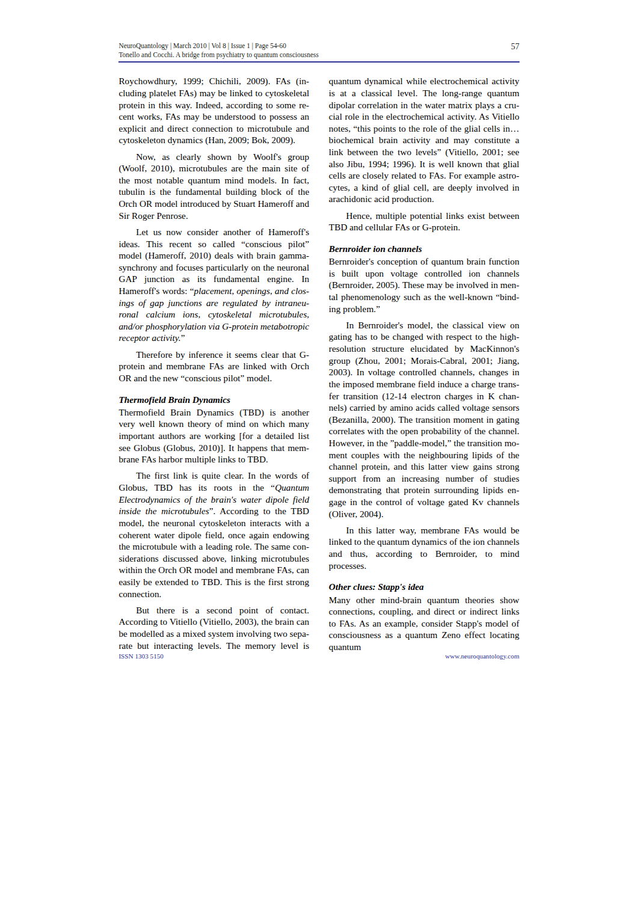NeuroQuantology | March 2010 | Vol 8 | Issue 1 | Page 54-60
Tonello and Cocchi. A bridge from psychiatry to quantum consciousness
57
Roychowdhury, 1999; Chichili, 2009). FAs (including platelet FAs) may be linked to cytoskeletal protein in this way. Indeed, according to some recent works, FAs may be understood to possess an explicit and direct connection to microtubule and cytoskeleton dynamics (Han, 2009; Bok, 2009).
Now, as clearly shown by Woolf's group (Woolf, 2010), microtubules are the main site of the most notable quantum mind models. In fact, tubulin is the fundamental building block of the Orch OR model introduced by Stuart Hameroff and Sir Roger Penrose.
Let us now consider another of Hameroff's ideas. This recent so called “conscious pilot” model (Hameroff, 2010) deals with brain gamma-synchrony and focuses particularly on the neuronal GAP junction as its fundamental engine. In Hameroff's words: “placement, openings, and closings of gap junctions are regulated by intraneuronal calcium ions, cytoskeletal microtubules, and/or phosphorylation via G-protein metabotropic receptor activity.”
Therefore by inference it seems clear that G-protein and membrane FAs are linked with Orch OR and the new “conscious pilot” model.
Thermofield Brain Dynamics
Thermofield Brain Dynamics (TBD) is another very well known theory of mind on which many important authors are working [for a detailed list see Globus (Globus, 2010)]. It happens that membrane FAs harbor multiple links to TBD.
The first link is quite clear. In the words of Globus, TBD has its roots in the “Quantum Electrodynamics of the brain's water dipole field inside the microtubules”. According to the TBD model, the neuronal cytoskeleton interacts with a coherent water dipole field, once again endowing the microtubule with a leading role. The same considerations discussed above, linking microtubules within the Orch OR model and membrane FAs, can easily be extended to TBD. This is the first strong connection.
But there is a second point of contact. According to Vitiello (Vitiello, 2003), the brain can be modelled as a mixed system involving two separate but interacting levels. The memory level is quantum dynamical while electrochemical activity is at a classical level. The long-range quantum dipolar correlation in the water matrix plays a crucial role in the electrochemical activity. As Vitiello notes, “this points to the role of the glial cells in…biochemical brain activity and may constitute a link between the two levels” (Vitiello, 2001; see also Jibu, 1994; 1996). It is well known that glial cells are closely related to FAs. For example astrocytes, a kind of glial cell, are deeply involved in arachidonic acid production.
Hence, multiple potential links exist between TBD and cellular FAs or G-protein.
Bernroider ion channels
Bernroider's conception of quantum brain function is built upon voltage controlled ion channels (Bernroider, 2005). These may be involved in mental phenomenology such as the well-known “binding problem.”
In Bernroider's model, the classical view on gating has to be changed with respect to the high-resolution structure elucidated by MacKinnon's group (Zhou, 2001; Morais-Cabral, 2001; Jiang, 2003). In voltage controlled channels, changes in the imposed membrane field induce a charge transfer transition (12-14 electron charges in K channels) carried by amino acids called voltage sensors (Bezanilla, 2000). The transition moment in gating correlates with the open probability of the channel. However, in the ”paddle-model,” the transition moment couples with the neighbouring lipids of the channel protein, and this latter view gains strong support from an increasing number of studies demonstrating that protein surrounding lipids engage in the control of voltage gated Kv channels (Oliver, 2004).
In this latter way, membrane FAs would be linked to the quantum dynamics of the ion channels and thus, according to Bernroider, to mind processes.
Other clues: Stapp's idea
Many other mind-brain quantum theories show connections, coupling, and direct or indirect links to FAs. As an example, consider Stapp's model of consciousness as a quantum Zeno effect locating quantum
ISSN 1303 5150
www.neuroquantology.com